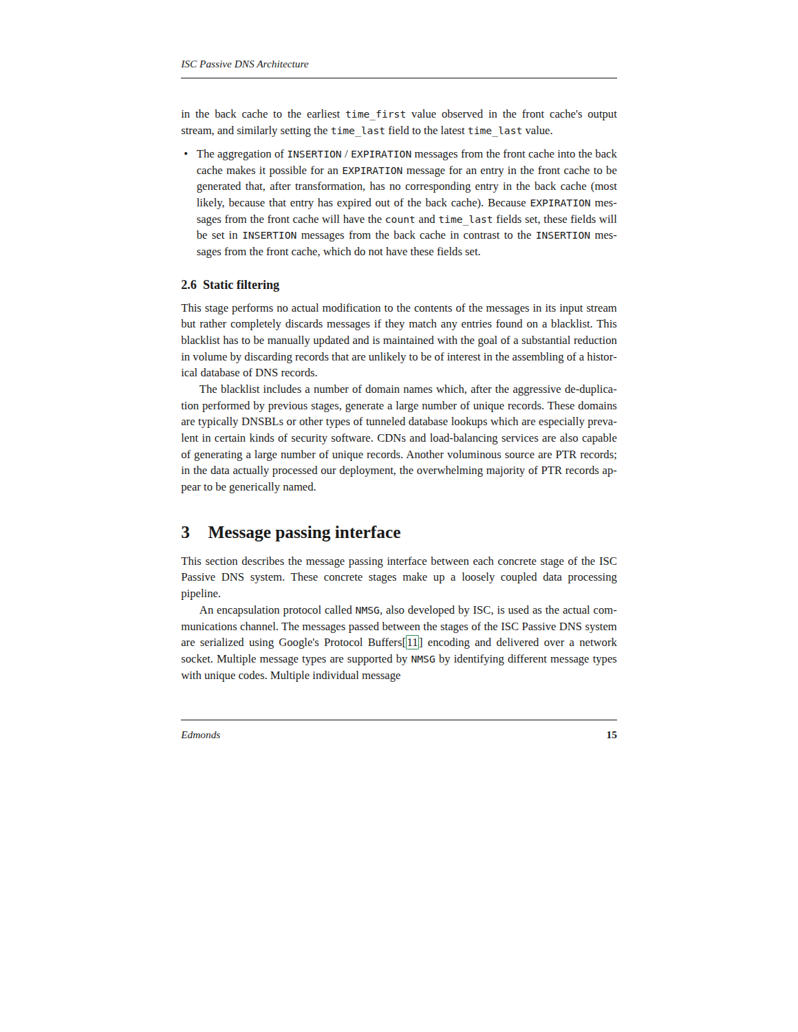ISC Passive DNS Architecture
in the back cache to the earliest time_first value observed in the front cache's output stream, and similarly setting the time_last field to the latest time_last value.
The aggregation of INSERTION / EXPIRATION messages from the front cache into the back cache makes it possible for an EXPIRATION message for an entry in the front cache to be generated that, after transformation, has no corresponding entry in the back cache (most likely, because that entry has expired out of the back cache). Because EXPIRATION messages from the front cache will have the count and time_last fields set, these fields will be set in INSERTION messages from the back cache in contrast to the INSERTION messages from the front cache, which do not have these fields set.
2.6 Static filtering
This stage performs no actual modification to the contents of the messages in its input stream but rather completely discards messages if they match any entries found on a blacklist. This blacklist has to be manually updated and is maintained with the goal of a substantial reduction in volume by discarding records that are unlikely to be of interest in the assembling of a historical database of DNS records.
The blacklist includes a number of domain names which, after the aggressive de-duplication performed by previous stages, generate a large number of unique records. These domains are typically DNSBLs or other types of tunneled database lookups which are especially prevalent in certain kinds of security software. CDNs and load-balancing services are also capable of generating a large number of unique records. Another voluminous source are PTR records; in the data actually processed our deployment, the overwhelming majority of PTR records appear to be generically named.
3 Message passing interface
This section describes the message passing interface between each concrete stage of the ISC Passive DNS system. These concrete stages make up a loosely coupled data processing pipeline.
An encapsulation protocol called NMSG, also developed by ISC, is used as the actual communications channel. The messages passed between the stages of the ISC Passive DNS system are serialized using Google's Protocol Buffers[11] encoding and delivered over a network socket. Multiple message types are supported by NMSG by identifying different message types with unique codes. Multiple individual message
Edmonds 15